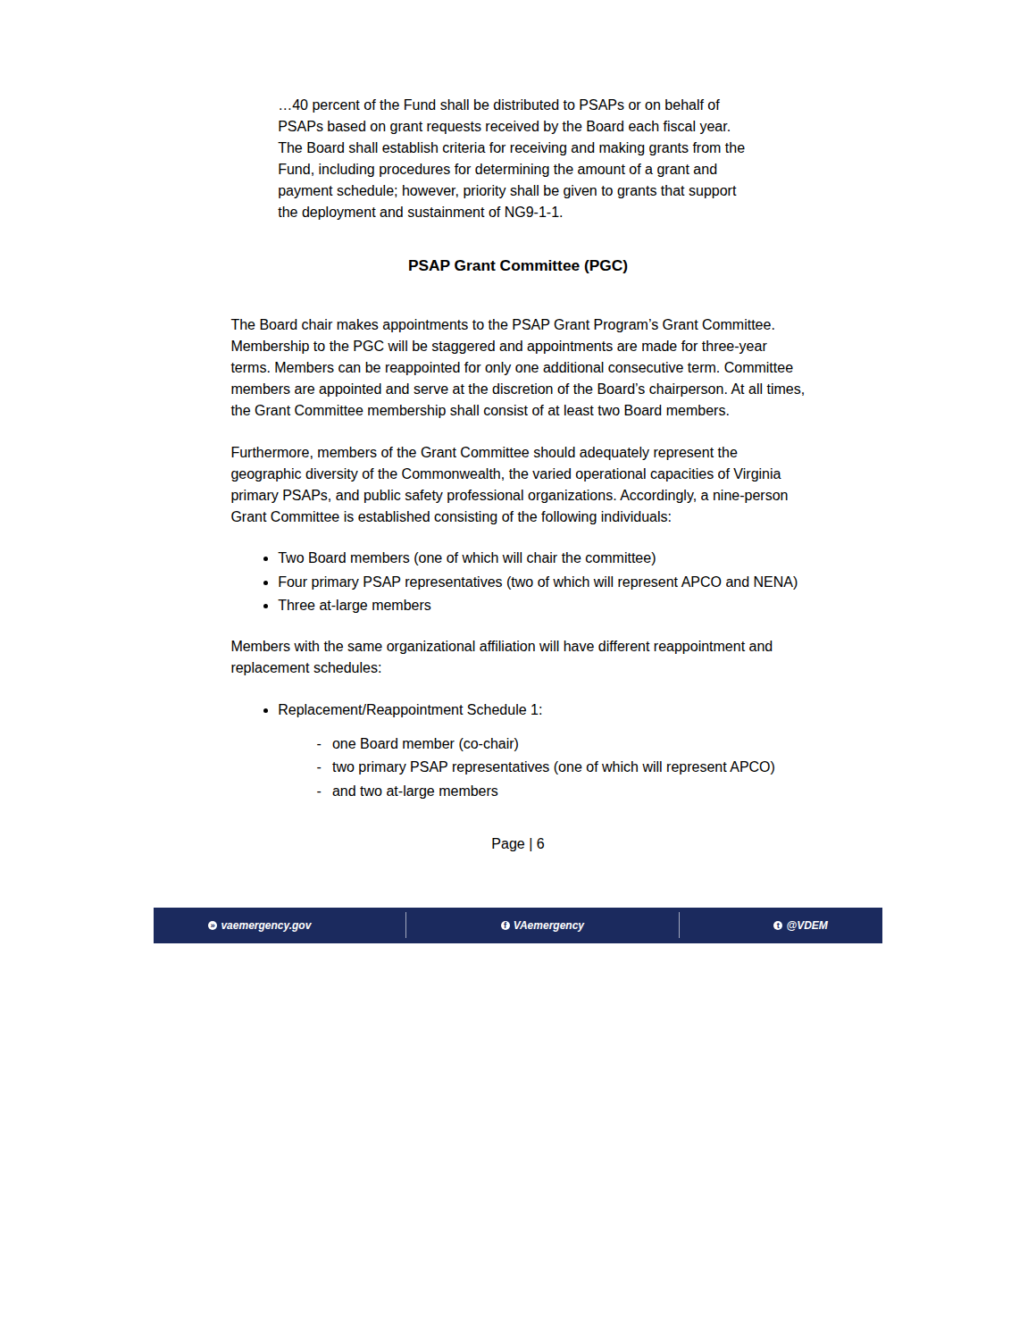…40 percent of the Fund shall be distributed to PSAPs or on behalf of PSAPs based on grant requests received by the Board each fiscal year. The Board shall establish criteria for receiving and making grants from the Fund, including procedures for determining the amount of a grant and payment schedule; however, priority shall be given to grants that support the deployment and sustainment of NG9-1-1.
PSAP Grant Committee (PGC)
The Board chair makes appointments to the PSAP Grant Program’s Grant Committee. Membership to the PGC will be staggered and appointments are made for three-year terms. Members can be reappointed for only one additional consecutive term. Committee members are appointed and serve at the discretion of the Board’s chairperson. At all times, the Grant Committee membership shall consist of at least two Board members.
Furthermore, members of the Grant Committee should adequately represent the geographic diversity of the Commonwealth, the varied operational capacities of Virginia primary PSAPs, and public safety professional organizations. Accordingly, a nine-person Grant Committee is established consisting of the following individuals:
Two Board members (one of which will chair the committee)
Four primary PSAP representatives (two of which will represent APCO and NENA)
Three at-large members
Members with the same organizational affiliation will have different reappointment and replacement schedules:
Replacement/Reappointment Schedule 1:
one Board member (co-chair)
two primary PSAP representatives (one of which will represent APCO)
and two at-large members
Page | 6
» vaemergency.gov
f VAemergency
t @VDEM